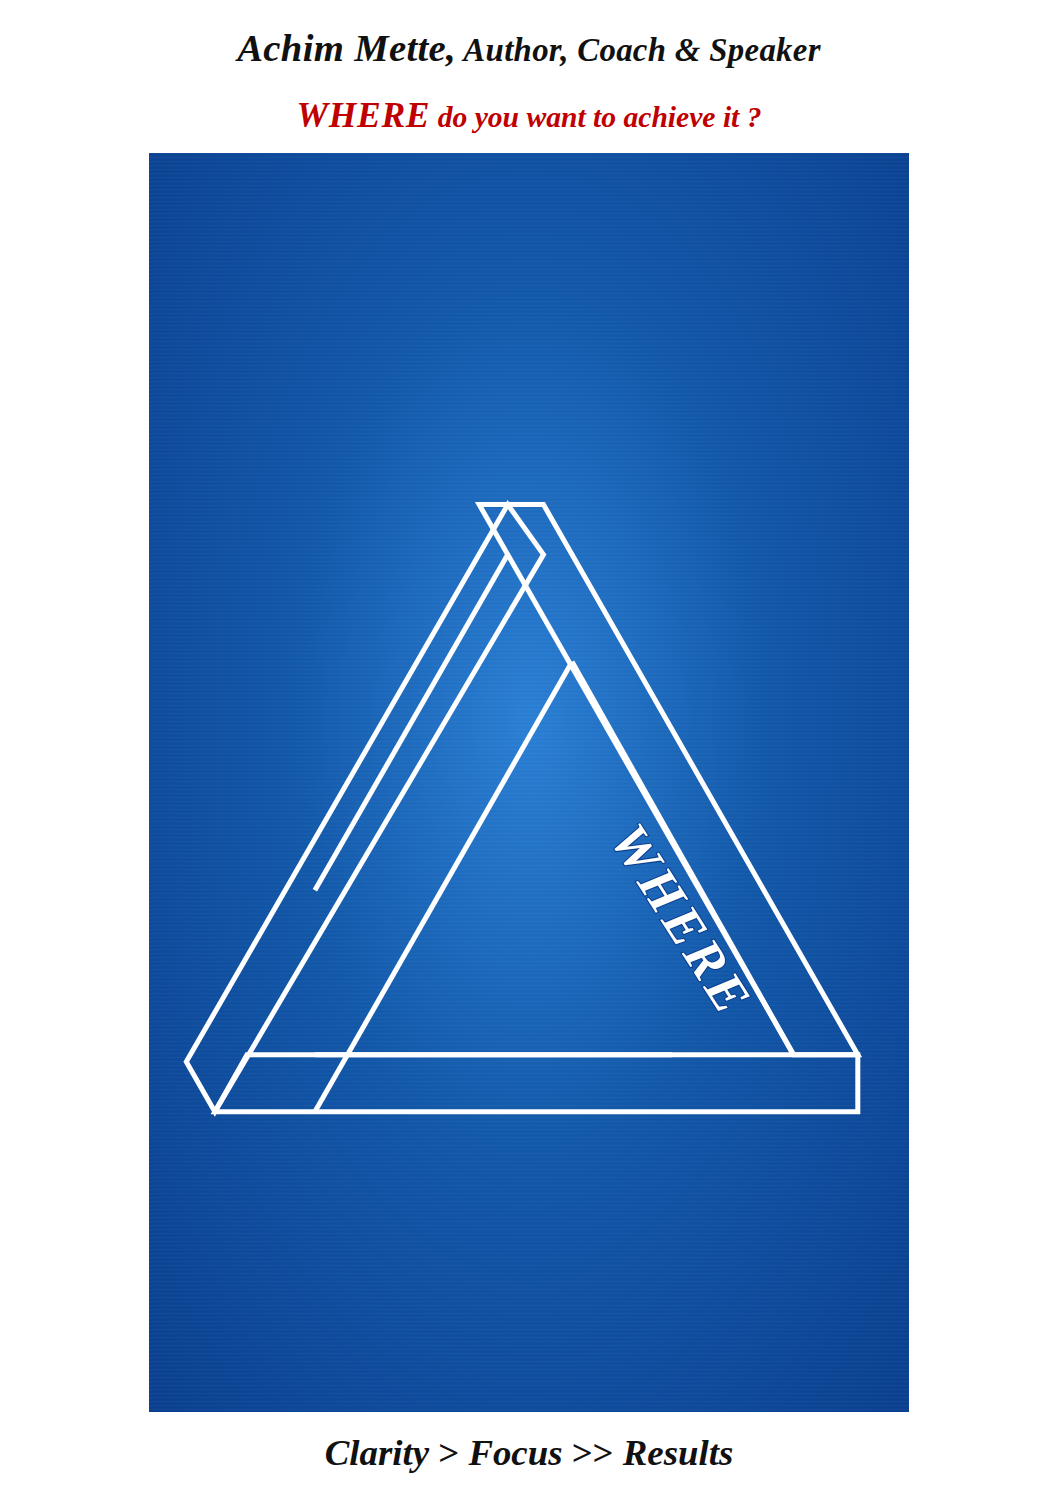Achim Mette, Author, Coach & Speaker
WHERE do you want to achieve it ?
WHERE
Clarity > Focus >> Results